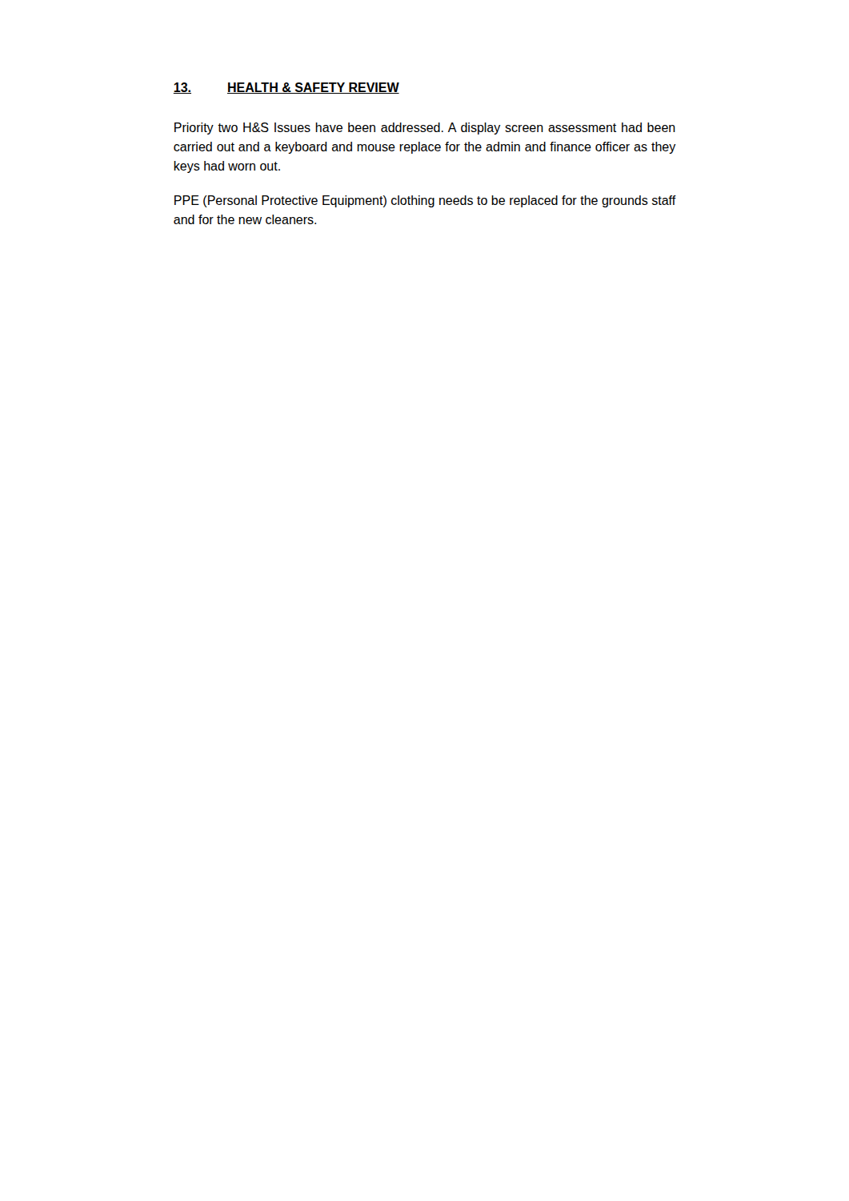13. HEALTH & SAFETY REVIEW
Priority two H&S Issues have been addressed. A display screen assessment had been carried out and a keyboard and mouse replace for the admin and finance officer as they keys had worn out.
PPE (Personal Protective Equipment) clothing needs to be replaced for the grounds staff and for the new cleaners.